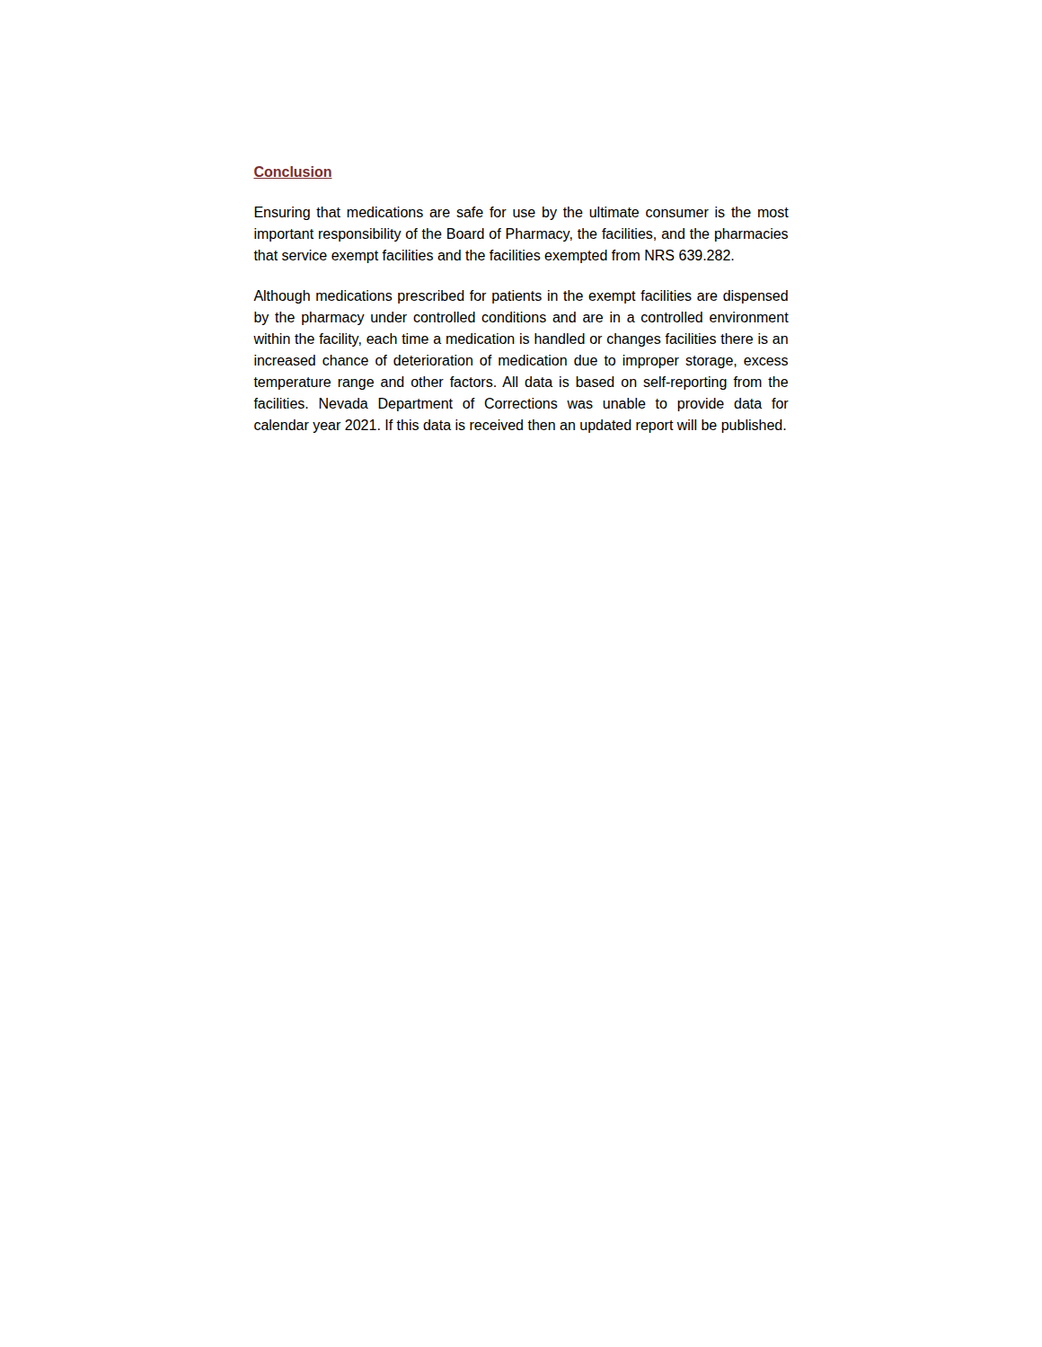Conclusion
Ensuring that medications are safe for use by the ultimate consumer is the most important responsibility of the Board of Pharmacy, the facilities, and the pharmacies that service exempt facilities and the facilities exempted from NRS 639.282.
Although medications prescribed for patients in the exempt facilities are dispensed by the pharmacy under controlled conditions and are in a controlled environment within the facility, each time a medication is handled or changes facilities there is an increased chance of deterioration of medication due to improper storage, excess temperature range and other factors. All data is based on self-reporting from the facilities. Nevada Department of Corrections was unable to provide data for calendar year 2021. If this data is received then an updated report will be published.